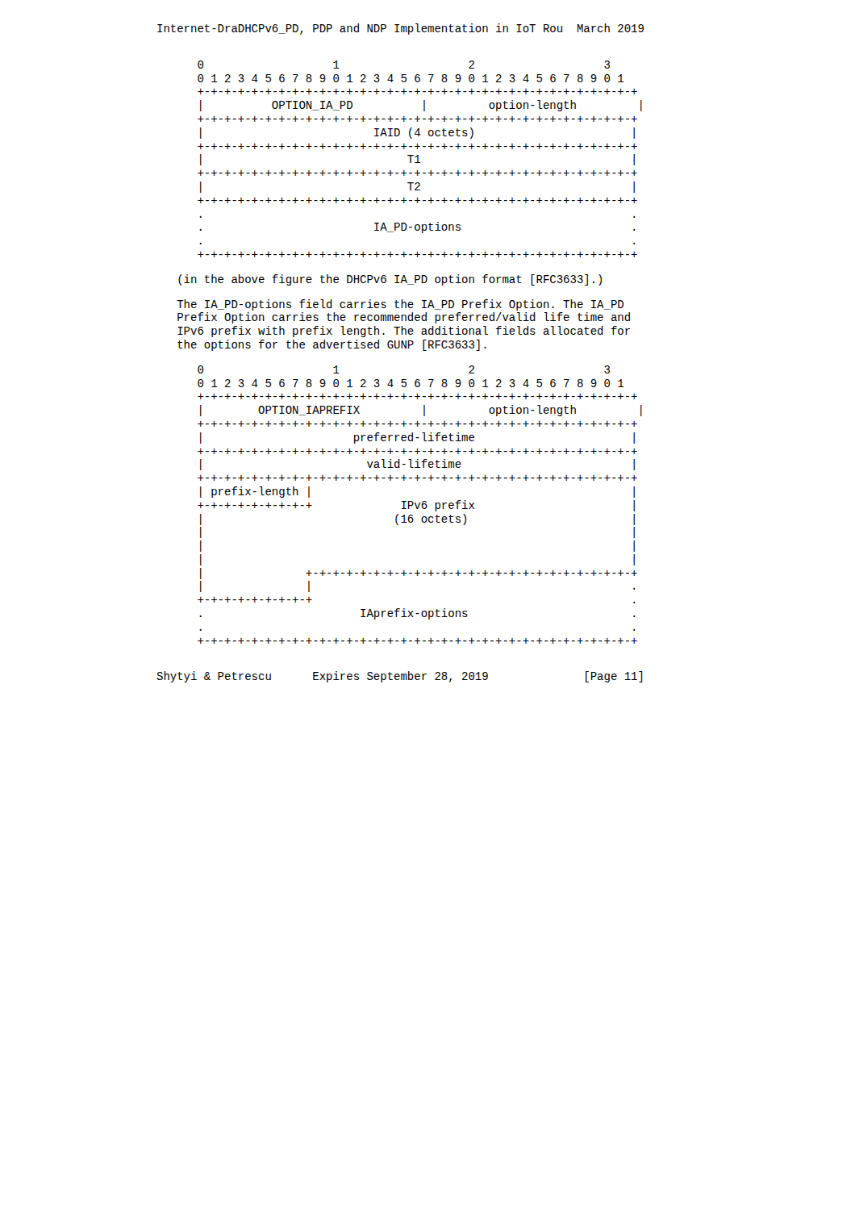Internet-DraDHCPv6_PD, PDP and NDP Implementation in IoT Rou  March 2019
      0                   1                   2                   3
      0 1 2 3 4 5 6 7 8 9 0 1 2 3 4 5 6 7 8 9 0 1 2 3 4 5 6 7 8 9 0 1
      +-+-+-+-+-+-+-+-+-+-+-+-+-+-+-+-+-+-+-+-+-+-+-+-+-+-+-+-+-+-+-+-+
      |          OPTION_IA_PD          |         option-length         |
      +-+-+-+-+-+-+-+-+-+-+-+-+-+-+-+-+-+-+-+-+-+-+-+-+-+-+-+-+-+-+-+-+
      |                         IAID (4 octets)                       |
      +-+-+-+-+-+-+-+-+-+-+-+-+-+-+-+-+-+-+-+-+-+-+-+-+-+-+-+-+-+-+-+-+
      |                              T1                               |
      +-+-+-+-+-+-+-+-+-+-+-+-+-+-+-+-+-+-+-+-+-+-+-+-+-+-+-+-+-+-+-+-+
      |                              T2                               |
      +-+-+-+-+-+-+-+-+-+-+-+-+-+-+-+-+-+-+-+-+-+-+-+-+-+-+-+-+-+-+-+-+
      .                                                               .
      .                         IA_PD-options                         .
      .                                                               .
      +-+-+-+-+-+-+-+-+-+-+-+-+-+-+-+-+-+-+-+-+-+-+-+-+-+-+-+-+-+-+-+-+
(in the above figure the DHCPv6 IA_PD option format [RFC3633].)
The IA_PD-options field carries the IA_PD Prefix Option. The IA_PD
Prefix Option carries the recommended preferred/valid life time and
IPv6 prefix with prefix length. The additional fields allocated for
the options for the advertised GUNP [RFC3633].
      0                   1                   2                   3
      0 1 2 3 4 5 6 7 8 9 0 1 2 3 4 5 6 7 8 9 0 1 2 3 4 5 6 7 8 9 0 1
      +-+-+-+-+-+-+-+-+-+-+-+-+-+-+-+-+-+-+-+-+-+-+-+-+-+-+-+-+-+-+-+-+
      |        OPTION_IAPREFIX         |         option-length         |
      +-+-+-+-+-+-+-+-+-+-+-+-+-+-+-+-+-+-+-+-+-+-+-+-+-+-+-+-+-+-+-+-+
      |                      preferred-lifetime                       |
      +-+-+-+-+-+-+-+-+-+-+-+-+-+-+-+-+-+-+-+-+-+-+-+-+-+-+-+-+-+-+-+-+
      |                        valid-lifetime                         |
      +-+-+-+-+-+-+-+-+-+-+-+-+-+-+-+-+-+-+-+-+-+-+-+-+-+-+-+-+-+-+-+-+
      | prefix-length |                                               |
      +-+-+-+-+-+-+-+-+             IPv6 prefix                       |
      |                            (16 octets)                        |
      |                                                               |
      |                                                               |
      |                                                               |
      |               +-+-+-+-+-+-+-+-+-+-+-+-+-+-+-+-+-+-+-+-+-+-+-+-+
      |               |                                               .
      +-+-+-+-+-+-+-+-+                                               .
      .                       IAprefix-options                        .
      .                                                               .
      +-+-+-+-+-+-+-+-+-+-+-+-+-+-+-+-+-+-+-+-+-+-+-+-+-+-+-+-+-+-+-+-+
Shytyi & Petrescu      Expires September 28, 2019              [Page 11]